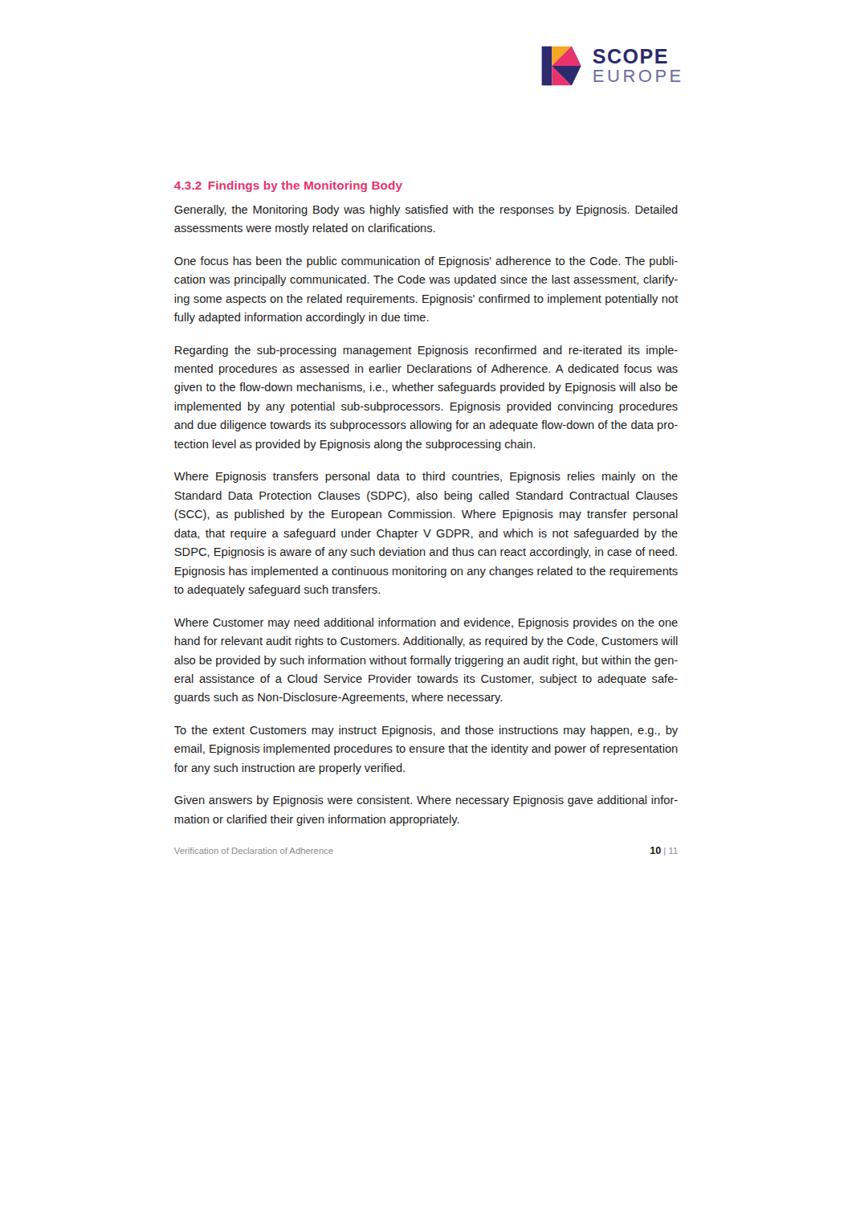SCOPE EUROPE
4.3.2 Findings by the Monitoring Body
Generally, the Monitoring Body was highly satisfied with the responses by Epignosis. Detailed assessments were mostly related on clarifications.
One focus has been the public communication of Epignosis' adherence to the Code. The publication was principally communicated. The Code was updated since the last assessment, clarifying some aspects on the related requirements. Epignosis' confirmed to implement potentially not fully adapted information accordingly in due time.
Regarding the sub-processing management Epignosis reconfirmed and re-iterated its implemented procedures as assessed in earlier Declarations of Adherence. A dedicated focus was given to the flow-down mechanisms, i.e., whether safeguards provided by Epignosis will also be implemented by any potential sub-subprocessors. Epignosis provided convincing procedures and due diligence towards its subprocessors allowing for an adequate flow-down of the data protection level as provided by Epignosis along the subprocessing chain.
Where Epignosis transfers personal data to third countries, Epignosis relies mainly on the Standard Data Protection Clauses (SDPC), also being called Standard Contractual Clauses (SCC), as published by the European Commission. Where Epignosis may transfer personal data, that require a safeguard under Chapter V GDPR, and which is not safeguarded by the SDPC, Epignosis is aware of any such deviation and thus can react accordingly, in case of need. Epignosis has implemented a continuous monitoring on any changes related to the requirements to adequately safeguard such transfers.
Where Customer may need additional information and evidence, Epignosis provides on the one hand for relevant audit rights to Customers. Additionally, as required by the Code, Customers will also be provided by such information without formally triggering an audit right, but within the general assistance of a Cloud Service Provider towards its Customer, subject to adequate safeguards such as Non-Disclosure-Agreements, where necessary.
To the extent Customers may instruct Epignosis, and those instructions may happen, e.g., by email, Epignosis implemented procedures to ensure that the identity and power of representation for any such instruction are properly verified.
Given answers by Epignosis were consistent. Where necessary Epignosis gave additional information or clarified their given information appropriately.
Verification of Declaration of Adherence 10 | 11